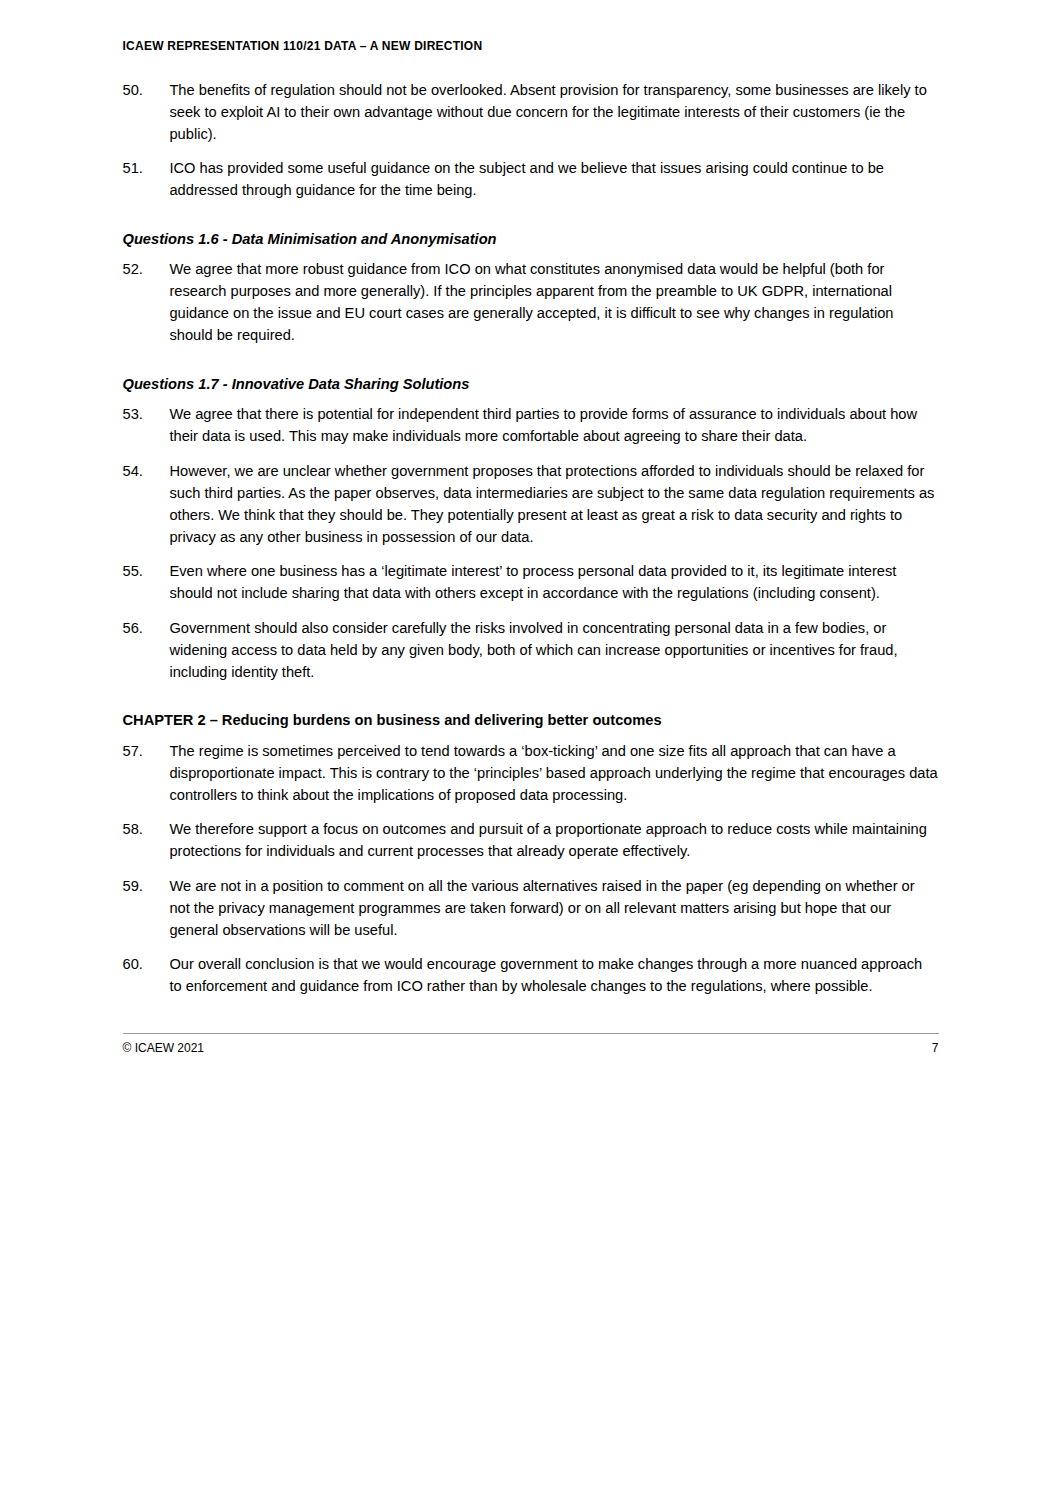ICAEW REPRESENTATION 110/21 DATA – A NEW DIRECTION
50. The benefits of regulation should not be overlooked. Absent provision for transparency, some businesses are likely to seek to exploit AI to their own advantage without due concern for the legitimate interests of their customers (ie the public).
51. ICO has provided some useful guidance on the subject and we believe that issues arising could continue to be addressed through guidance for the time being.
Questions 1.6 - Data Minimisation and Anonymisation
52. We agree that more robust guidance from ICO on what constitutes anonymised data would be helpful (both for research purposes and more generally). If the principles apparent from the preamble to UK GDPR, international guidance on the issue and EU court cases are generally accepted, it is difficult to see why changes in regulation should be required.
Questions 1.7 - Innovative Data Sharing Solutions
53. We agree that there is potential for independent third parties to provide forms of assurance to individuals about how their data is used. This may make individuals more comfortable about agreeing to share their data.
54. However, we are unclear whether government proposes that protections afforded to individuals should be relaxed for such third parties. As the paper observes, data intermediaries are subject to the same data regulation requirements as others. We think that they should be. They potentially present at least as great a risk to data security and rights to privacy as any other business in possession of our data.
55. Even where one business has a ‘legitimate interest’ to process personal data provided to it, its legitimate interest should not include sharing that data with others except in accordance with the regulations (including consent).
56. Government should also consider carefully the risks involved in concentrating personal data in a few bodies, or widening access to data held by any given body, both of which can increase opportunities or incentives for fraud, including identity theft.
CHAPTER 2 – Reducing burdens on business and delivering better outcomes
57. The regime is sometimes perceived to tend towards a ‘box-ticking’ and one size fits all approach that can have a disproportionate impact. This is contrary to the ‘principles’ based approach underlying the regime that encourages data controllers to think about the implications of proposed data processing.
58. We therefore support a focus on outcomes and pursuit of a proportionate approach to reduce costs while maintaining protections for individuals and current processes that already operate effectively.
59. We are not in a position to comment on all the various alternatives raised in the paper (eg depending on whether or not the privacy management programmes are taken forward) or on all relevant matters arising but hope that our general observations will be useful.
60. Our overall conclusion is that we would encourage government to make changes through a more nuanced approach to enforcement and guidance from ICO rather than by wholesale changes to the regulations, where possible.
© ICAEW 2021 7